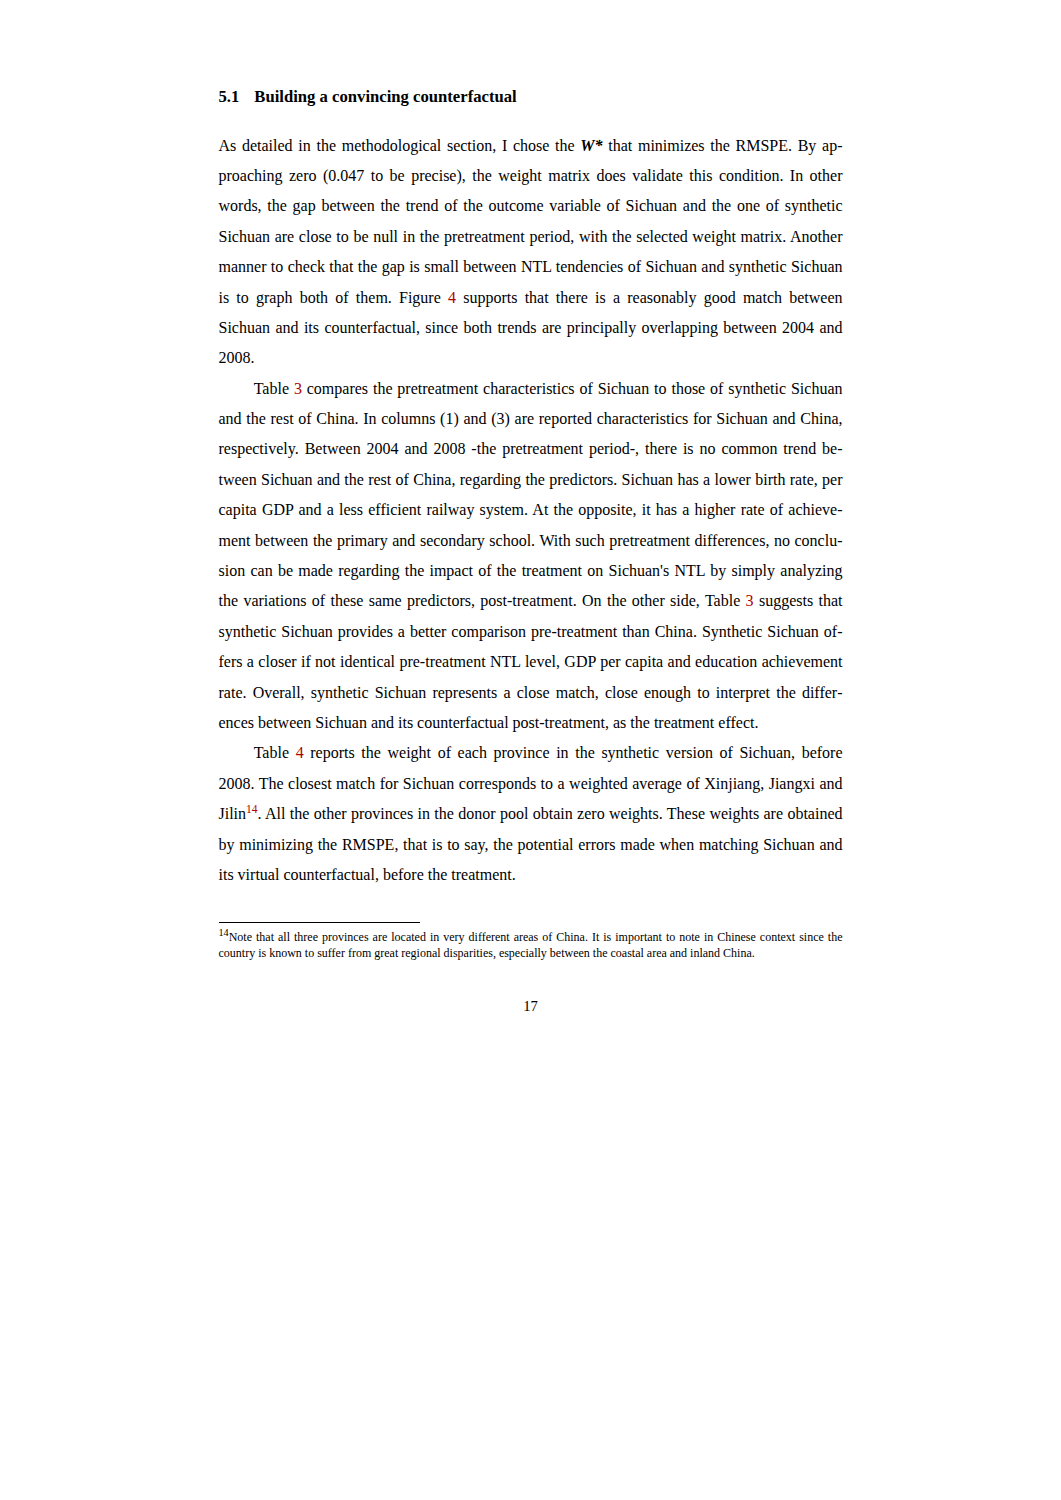5.1 Building a convincing counterfactual
As detailed in the methodological section, I chose the W* that minimizes the RMSPE. By approaching zero (0.047 to be precise), the weight matrix does validate this condition. In other words, the gap between the trend of the outcome variable of Sichuan and the one of synthetic Sichuan are close to be null in the pretreatment period, with the selected weight matrix. Another manner to check that the gap is small between NTL tendencies of Sichuan and synthetic Sichuan is to graph both of them. Figure 4 supports that there is a reasonably good match between Sichuan and its counterfactual, since both trends are principally overlapping between 2004 and 2008.
Table 3 compares the pretreatment characteristics of Sichuan to those of synthetic Sichuan and the rest of China. In columns (1) and (3) are reported characteristics for Sichuan and China, respectively. Between 2004 and 2008 -the pretreatment period-, there is no common trend between Sichuan and the rest of China, regarding the predictors. Sichuan has a lower birth rate, per capita GDP and a less efficient railway system. At the opposite, it has a higher rate of achievement between the primary and secondary school. With such pretreatment differences, no conclusion can be made regarding the impact of the treatment on Sichuan's NTL by simply analyzing the variations of these same predictors, post-treatment. On the other side, Table 3 suggests that synthetic Sichuan provides a better comparison pre-treatment than China. Synthetic Sichuan offers a closer if not identical pre-treatment NTL level, GDP per capita and education achievement rate. Overall, synthetic Sichuan represents a close match, close enough to interpret the differences between Sichuan and its counterfactual post-treatment, as the treatment effect.
Table 4 reports the weight of each province in the synthetic version of Sichuan, before 2008. The closest match for Sichuan corresponds to a weighted average of Xinjiang, Jiangxi and Jilin14. All the other provinces in the donor pool obtain zero weights. These weights are obtained by minimizing the RMSPE, that is to say, the potential errors made when matching Sichuan and its virtual counterfactual, before the treatment.
14Note that all three provinces are located in very different areas of China. It is important to note in Chinese context since the country is known to suffer from great regional disparities, especially between the coastal area and inland China.
17